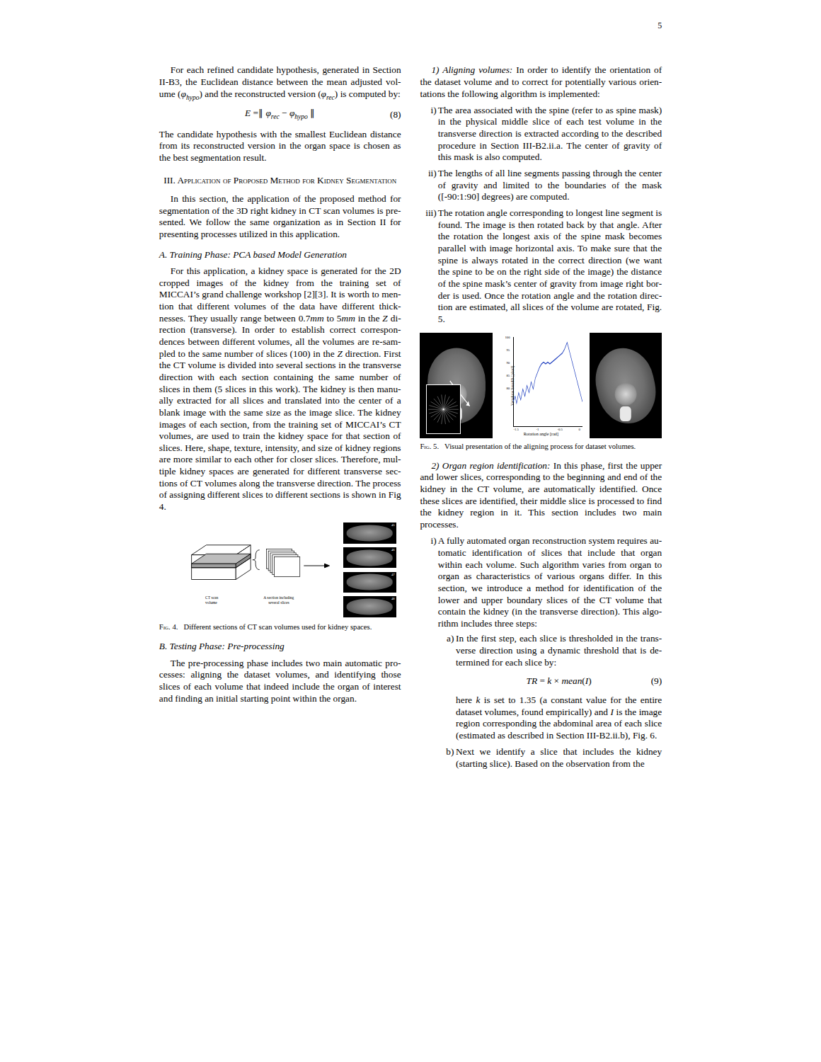5
For each refined candidate hypothesis, generated in Section II-B3, the Euclidean distance between the mean adjusted volume (φhypo) and the reconstructed version (φrec) is computed by:
E =∥ φrec − φhypo ∥ (8)
The candidate hypothesis with the smallest Euclidean distance from its reconstructed version in the organ space is chosen as the best segmentation result.
III. Application of Proposed Method for Kidney Segmentation
In this section, the application of the proposed method for segmentation of the 3D right kidney in CT scan volumes is presented. We follow the same organization as in Section II for presenting processes utilized in this application.
A. Training Phase: PCA based Model Generation
For this application, a kidney space is generated for the 2D cropped images of the kidney from the training set of MICCAI’s grand challenge workshop [2][3]. It is worth to mention that different volumes of the data have different thicknesses. They usually range between 0.7mm to 5mm in the Z direction (transverse). In order to establish correct correspondences between different volumes, all the volumes are re-sampled to the same number of slices (100) in the Z direction. First the CT volume is divided into several sections in the transverse direction with each section containing the same number of slices in them (5 slices in this work). The kidney is then manually extracted for all slices and translated into the center of a blank image with the same size as the image slice. The kidney images of each section, from the training set of MICCAI’s CT volumes, are used to train the kidney space for that section of slices. Here, shape, texture, intensity, and size of kidney regions are more similar to each other for closer slices. Therefore, multiple kidney spaces are generated for different transverse sections of CT volumes along the transverse direction. The process of assigning different slices to different sections is shown in Fig 4.
CT scan volume A section including several slices
45
46
47
48
Fig. 4. Different sections of CT scan volumes used for kidney spaces.
B. Testing Phase: Pre-processing
The pre-processing phase includes two main automatic processes: aligning the dataset volumes, and identifying those slices of each volume that indeed include the organ of interest and finding an initial starting point within the organ.
1) Aligning volumes: In order to identify the orientation of the dataset volume and to correct for potentially various orientations the following algorithm is implemented:
The area associated with the spine (refer to as spine mask) in the physical middle slice of each test volume in the transverse direction is extracted according to the described procedure in Section III-B2.ii.a. The center of gravity of this mask is also computed.
The lengths of all line segments passing through the center of gravity and limited to the boundaries of the mask ([-90:1:90] degrees) are computed.
The rotation angle corresponding to longest line segment is found. The image is then rotated back by that angle. After the rotation the longest axis of the spine mask becomes parallel with image horizontal axis. To make sure that the spine is always rotated in the correct direction (we want the spine to be on the right side of the image) the distance of the spine mask’s center of gravity from image right border is used. Once the rotation angle and the rotation direction are estimated, all slices of the volume are rotated, Fig. 5.
Vertebrae breadth [pixel]
100
95
90
85
80
-1.5
-1
-0.5
0
0.5
1
Rotation angle [rad]
Fig. 5. Visual presentation of the aligning process for dataset volumes.
2) Organ region identification: In this phase, first the upper and lower slices, corresponding to the beginning and end of the kidney in the CT volume, are automatically identified. Once these slices are identified, their middle slice is processed to find the kidney region in it. This section includes two main processes.
A fully automated organ reconstruction system requires automatic identification of slices that include that organ within each volume. Such algorithm varies from organ to organ as characteristics of various organs differ. In this section, we introduce a method for identification of the lower and upper boundary slices of the CT volume that contain the kidney (in the transverse direction). This algorithm includes three steps:
In the first step, each slice is thresholded in the transverse direction using a dynamic threshold that is determined for each slice by:
TR = k × mean(I) (9)
here k is set to 1.35 (a constant value for the entire dataset volumes, found empirically) and I is the image region corresponding the abdominal area of each slice (estimated as described in Section III-B2.ii.b), Fig. 6.
Next we identify a slice that includes the kidney (starting slice). Based on the observation from the